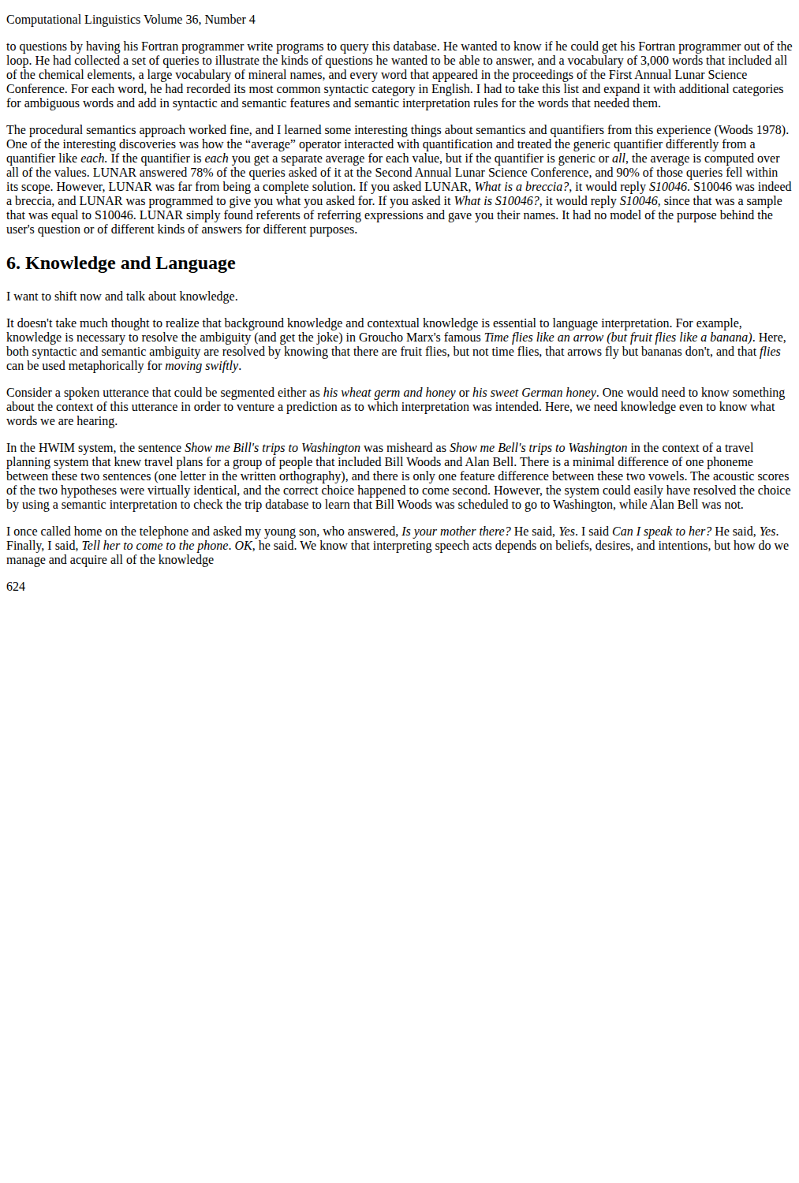Computational Linguistics Volume 36, Number 4
to questions by having his Fortran programmer write programs to query this database. He wanted to know if he could get his Fortran programmer out of the loop. He had collected a set of queries to illustrate the kinds of questions he wanted to be able to answer, and a vocabulary of 3,000 words that included all of the chemical elements, a large vocabulary of mineral names, and every word that appeared in the proceedings of the First Annual Lunar Science Conference. For each word, he had recorded its most common syntactic category in English. I had to take this list and expand it with additional categories for ambiguous words and add in syntactic and semantic features and semantic interpretation rules for the words that needed them.
The procedural semantics approach worked fine, and I learned some interesting things about semantics and quantifiers from this experience (Woods 1978). One of the interesting discoveries was how the “average” operator interacted with quantification and treated the generic quantifier differently from a quantifier like each. If the quantifier is each you get a separate average for each value, but if the quantifier is generic or all, the average is computed over all of the values. LUNAR answered 78% of the queries asked of it at the Second Annual Lunar Science Conference, and 90% of those queries fell within its scope. However, LUNAR was far from being a complete solution. If you asked LUNAR, What is a breccia?, it would reply S10046. S10046 was indeed a breccia, and LUNAR was programmed to give you what you asked for. If you asked it What is S10046?, it would reply S10046, since that was a sample that was equal to S10046. LUNAR simply found referents of referring expressions and gave you their names. It had no model of the purpose behind the user's question or of different kinds of answers for different purposes.
6. Knowledge and Language
I want to shift now and talk about knowledge.
It doesn't take much thought to realize that background knowledge and contextual knowledge is essential to language interpretation. For example, knowledge is necessary to resolve the ambiguity (and get the joke) in Groucho Marx's famous Time flies like an arrow (but fruit flies like a banana). Here, both syntactic and semantic ambiguity are resolved by knowing that there are fruit flies, but not time flies, that arrows fly but bananas don't, and that flies can be used metaphorically for moving swiftly.
Consider a spoken utterance that could be segmented either as his wheat germ and honey or his sweet German honey. One would need to know something about the context of this utterance in order to venture a prediction as to which interpretation was intended. Here, we need knowledge even to know what words we are hearing.
In the HWIM system, the sentence Show me Bill's trips to Washington was misheard as Show me Bell's trips to Washington in the context of a travel planning system that knew travel plans for a group of people that included Bill Woods and Alan Bell. There is a minimal difference of one phoneme between these two sentences (one letter in the written orthography), and there is only one feature difference between these two vowels. The acoustic scores of the two hypotheses were virtually identical, and the correct choice happened to come second. However, the system could easily have resolved the choice by using a semantic interpretation to check the trip database to learn that Bill Woods was scheduled to go to Washington, while Alan Bell was not.
I once called home on the telephone and asked my young son, who answered, Is your mother there? He said, Yes. I said Can I speak to her? He said, Yes. Finally, I said, Tell her to come to the phone. OK, he said. We know that interpreting speech acts depends on beliefs, desires, and intentions, but how do we manage and acquire all of the knowledge
624